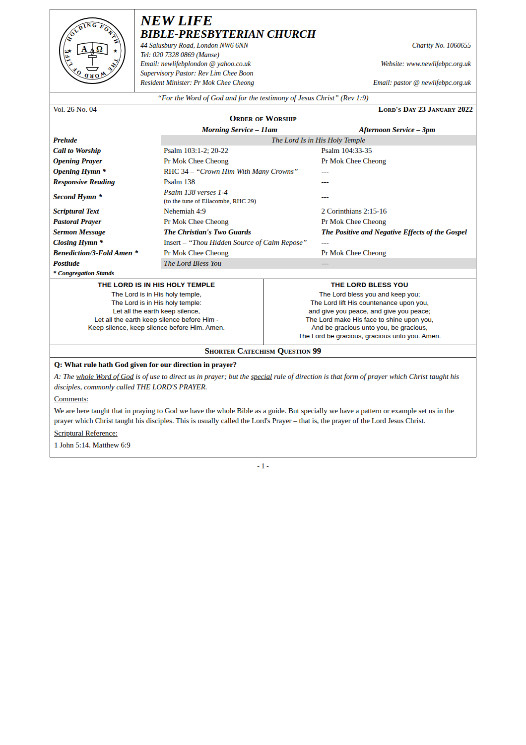HOLDING FORTH THE WORD OF LIFE ★ ★ A Ω
NEW LIFE
BIBLE-PRESBYTERIAN CHURCH
44 Salusbury Road, London NW6 6NN Charity No. 1060655
Tel: 020 7328 0869 (Manse)
Email: newlifebplondon @ yahoo.co.uk Website: www.newlifebpc.org.uk
Supervisory Pastor: Rev Lim Chee Boon
Resident Minister: Pr Mok Chee Cheong Email: pastor @ newlifebpc.org.uk
“For the Word of God and for the testimony of Jesus Christ” (Rev 1:9)
Vol. 26 No. 04 Lord's Day 23 January 2022
Order of Worship
| | Morning Service – 11am | Afternoon Service – 3pm |
| Prelude | The Lord Is in His Holy Temple |
| Call to Worship | Psalm 103:1-2; 20-22 | Psalm 104:33-35 |
| Opening Prayer | Pr Mok Chee Cheong | Pr Mok Chee Cheong |
| Opening Hymn * | RHC 34 – “Crown Him With Many Crowns” | --- |
| Responsive Reading | Psalm 138 | --- |
| Second Hymn * | Psalm 138 verses 1-4 (to the tune of Ellacombe, RHC 29) | --- |
| Scriptural Text | Nehemiah 4:9 | 2 Corinthians 2:15-16 |
| Pastoral Prayer | Pr Mok Chee Cheong | Pr Mok Chee Cheong |
| Sermon Message | The Christian's Two Guards | The Positive and Negative Effects of the Gospel |
| Closing Hymn * | Insert – “Thou Hidden Source of Calm Repose” | --- |
| Benediction/3-Fold Amen * | Pr Mok Chee Cheong | Pr Mok Chee Cheong |
| Postlude | The Lord Bless You | --- |
* Congregation Stands
THE LORD IS IN HIS HOLY TEMPLE
The Lord is in His holy temple,
The Lord is in His holy temple:
Let all the earth keep silence,
Let all the earth keep silence before Him -
Keep silence, keep silence before Him. Amen.
THE LORD BLESS YOU
The Lord bless you and keep you;
The Lord lift His countenance upon you,
and give you peace, and give you peace;
The Lord make His face to shine upon you,
And be gracious unto you, be gracious,
The Lord be gracious, gracious unto you. Amen.
Shorter Catechism Question 99
Q: What rule hath God given for our direction in prayer?
A: The whole Word of God is of use to direct us in prayer; but the special rule of direction is that form of prayer which Christ taught his disciples, commonly called THE LORD'S PRAYER.
Comments:
We are here taught that in praying to God we have the whole Bible as a guide. But specially we have a pattern or example set us in the prayer which Christ taught his disciples. This is usually called the Lord's Prayer – that is, the prayer of the Lord Jesus Christ.
Scriptural Reference:
1 John 5:14. Matthew 6:9
- 1 -